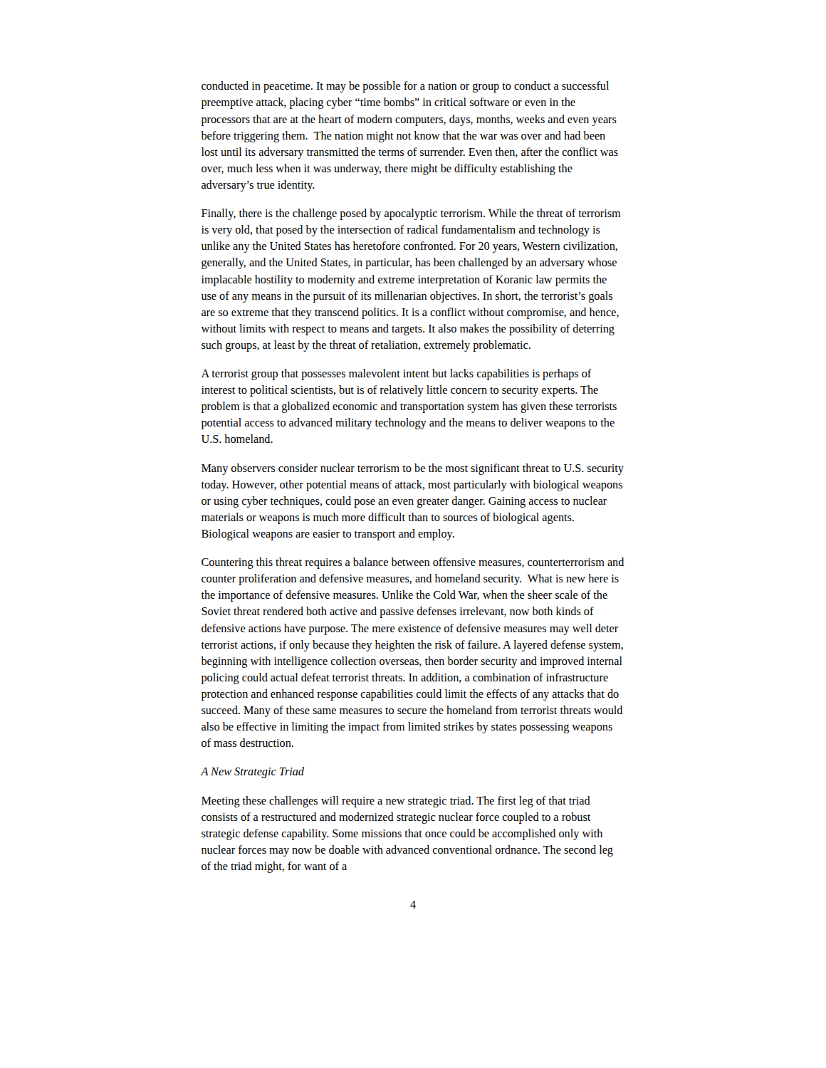conducted in peacetime. It may be possible for a nation or group to conduct a successful preemptive attack, placing cyber “time bombs” in critical software or even in the processors that are at the heart of modern computers, days, months, weeks and even years before triggering them. The nation might not know that the war was over and had been lost until its adversary transmitted the terms of surrender. Even then, after the conflict was over, much less when it was underway, there might be difficulty establishing the adversary’s true identity.
Finally, there is the challenge posed by apocalyptic terrorism. While the threat of terrorism is very old, that posed by the intersection of radical fundamentalism and technology is unlike any the United States has heretofore confronted. For 20 years, Western civilization, generally, and the United States, in particular, has been challenged by an adversary whose implacable hostility to modernity and extreme interpretation of Koranic law permits the use of any means in the pursuit of its millenarian objectives. In short, the terrorist’s goals are so extreme that they transcend politics. It is a conflict without compromise, and hence, without limits with respect to means and targets. It also makes the possibility of deterring such groups, at least by the threat of retaliation, extremely problematic.
A terrorist group that possesses malevolent intent but lacks capabilities is perhaps of interest to political scientists, but is of relatively little concern to security experts. The problem is that a globalized economic and transportation system has given these terrorists potential access to advanced military technology and the means to deliver weapons to the U.S. homeland.
Many observers consider nuclear terrorism to be the most significant threat to U.S. security today. However, other potential means of attack, most particularly with biological weapons or using cyber techniques, could pose an even greater danger. Gaining access to nuclear materials or weapons is much more difficult than to sources of biological agents. Biological weapons are easier to transport and employ.
Countering this threat requires a balance between offensive measures, counterterrorism and counter proliferation and defensive measures, and homeland security. What is new here is the importance of defensive measures. Unlike the Cold War, when the sheer scale of the Soviet threat rendered both active and passive defenses irrelevant, now both kinds of defensive actions have purpose. The mere existence of defensive measures may well deter terrorist actions, if only because they heighten the risk of failure. A layered defense system, beginning with intelligence collection overseas, then border security and improved internal policing could actual defeat terrorist threats. In addition, a combination of infrastructure protection and enhanced response capabilities could limit the effects of any attacks that do succeed. Many of these same measures to secure the homeland from terrorist threats would also be effective in limiting the impact from limited strikes by states possessing weapons of mass destruction.
A New Strategic Triad
Meeting these challenges will require a new strategic triad. The first leg of that triad consists of a restructured and modernized strategic nuclear force coupled to a robust strategic defense capability. Some missions that once could be accomplished only with nuclear forces may now be doable with advanced conventional ordnance. The second leg of the triad might, for want of a
4